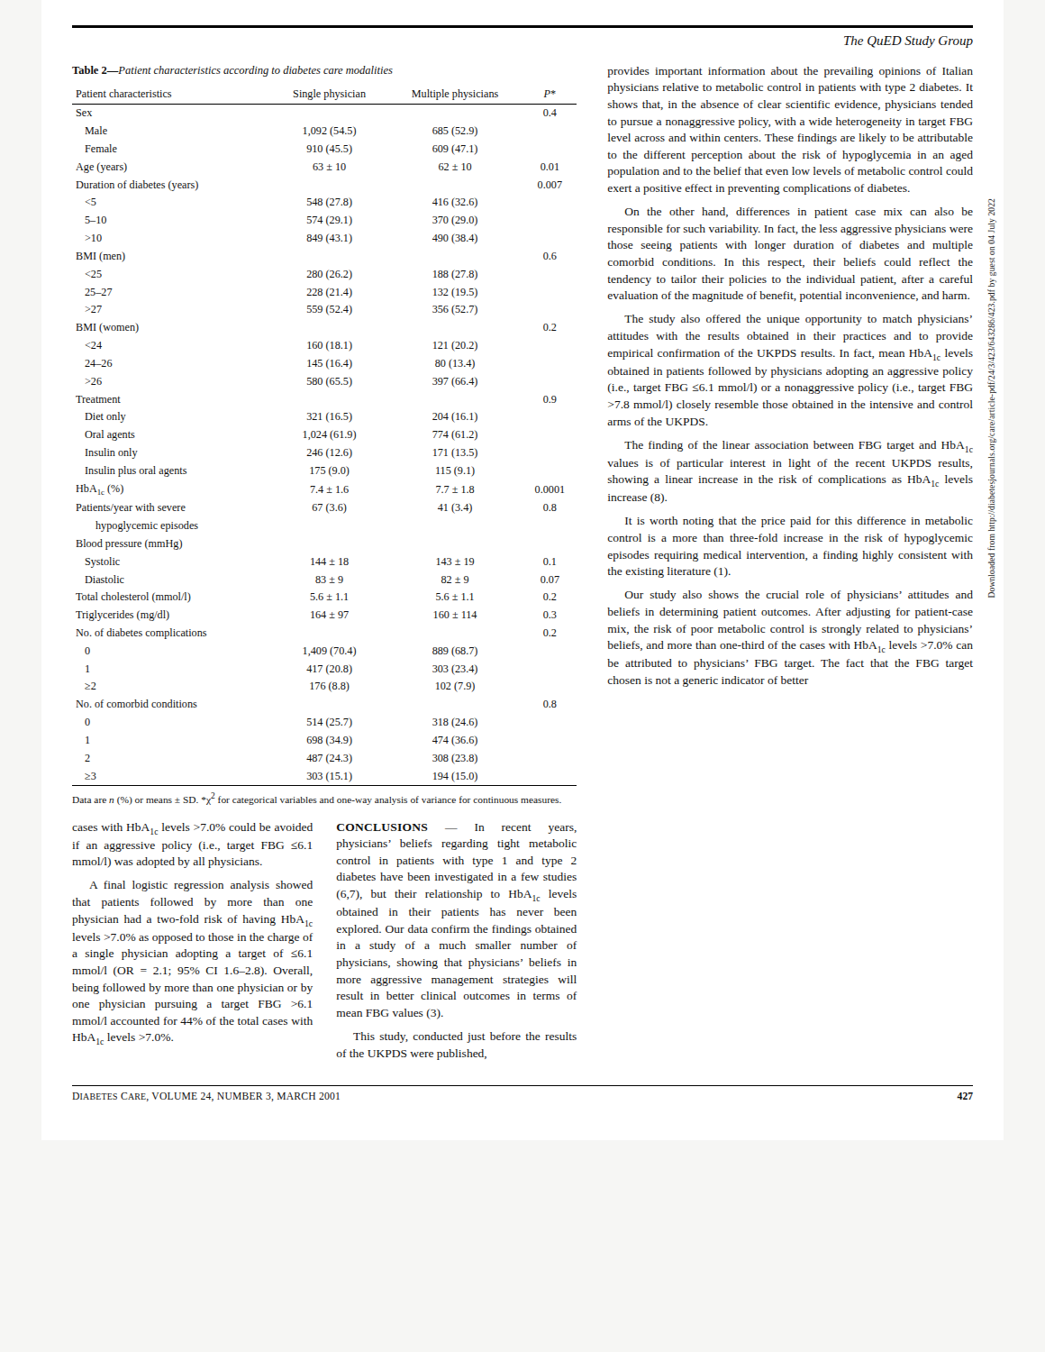The QuED Study Group
Table 2—Patient characteristics according to diabetes care modalities
| Patient characteristics | Single physician | Multiple physicians | P * |
| --- | --- | --- | --- |
| Sex | | | 0.4 |
| Male | 1,092 (54.5) | 685 (52.9) | |
| Female | 910 (45.5) | 609 (47.1) | |
| Age (years) | 63 ± 10 | 62 ± 10 | 0.01 |
| Duration of diabetes (years) | | | 0.007 |
| <5 | 548 (27.8) | 416 (32.6) | |
| 5–10 | 574 (29.1) | 370 (29.0) | |
| >10 | 849 (43.1) | 490 (38.4) | |
| BMI (men) | | | 0.6 |
| <25 | 280 (26.2) | 188 (27.8) | |
| 25–27 | 228 (21.4) | 132 (19.5) | |
| >27 | 559 (52.4) | 356 (52.7) | |
| BMI (women) | | | 0.2 |
| <24 | 160 (18.1) | 121 (20.2) | |
| 24–26 | 145 (16.4) | 80 (13.4) | |
| >26 | 580 (65.5) | 397 (66.4) | |
| Treatment | | | 0.9 |
| Diet only | 321 (16.5) | 204 (16.1) | |
| Oral agents | 1,024 (61.9) | 774 (61.2) | |
| Insulin only | 246 (12.6) | 171 (13.5) | |
| Insulin plus oral agents | 175 (9.0) | 115 (9.1) | |
| HbA 1c (%) | 7.4 ± 1.6 | 7.7 ± 1.8 | 0.0001 |
| Patients/year with severe | 67 (3.6) | 41 (3.4) | 0.8 |
| hypoglycemic episodes | | | |
| Blood pressure (mmHg) | | | |
| Systolic | 144 ± 18 | 143 ± 19 | 0.1 |
| Diastolic | 83 ± 9 | 82 ± 9 | 0.07 |
| Total cholesterol (mmol/l) | 5.6 ± 1.1 | 5.6 ± 1.1 | 0.2 |
| Triglycerides (mg/dl) | 164 ± 97 | 160 ± 114 | 0.3 |
| No. of diabetes complications | | | 0.2 |
| 0 | 1,409 (70.4) | 889 (68.7) | |
| 1 | 417 (20.8) | 303 (23.4) | |
| ≥2 | 176 (8.8) | 102 (7.9) | |
| No. of comorbid conditions | | | 0.8 |
| 0 | 514 (25.7) | 318 (24.6) | |
| 1 | 698 (34.9) | 474 (36.6) | |
| 2 | 487 (24.3) | 308 (23.8) | |
| ≥3 | 303 (15.1) | 194 (15.0) | |
Data are n (%) or means ± SD. *χ2 for categorical variables and one-way analysis of variance for continuous measures.
cases with HbA1c levels >7.0% could be avoided if an aggressive policy (i.e., target FBG ≤6.1 mmol/l) was adopted by all physicians.
A final logistic regression analysis showed that patients followed by more than one physician had a two-fold risk of having HbA1c levels >7.0% as opposed to those in the charge of a single physician adopting a target of ≤6.1 mmol/l (OR = 2.1; 95% CI 1.6–2.8). Overall, being followed by more than one physician or by one physician pursuing a target FBG >6.1 mmol/l accounted for 44% of the total cases with HbA1c levels >7.0%.
CONCLUSIONS — In recent years, physicians’ beliefs regarding tight metabolic control in patients with type 1 and type 2 diabetes have been investigated in a few studies (6,7), but their relationship to HbA1c levels obtained in their patients has never been explored. Our data confirm the findings obtained in a study of a much smaller number of physicians, showing that physicians’ beliefs in more aggressive management strategies will result in better clinical outcomes in terms of mean FBG values (3).
This study, conducted just before the results of the UKPDS were published,
provides important information about the prevailing opinions of Italian physicians relative to metabolic control in patients with type 2 diabetes. It shows that, in the absence of clear scientific evidence, physicians tended to pursue a nonaggressive policy, with a wide heterogeneity in target FBG level across and within centers. These findings are likely to be attributable to the different perception about the risk of hypoglycemia in an aged population and to the belief that even low levels of metabolic control could exert a positive effect in preventing complications of diabetes.
On the other hand, differences in patient case mix can also be responsible for such variability. In fact, the less aggressive physicians were those seeing patients with longer duration of diabetes and multiple comorbid conditions. In this respect, their beliefs could reflect the tendency to tailor their policies to the individual patient, after a careful evaluation of the magnitude of benefit, potential inconvenience, and harm.
The study also offered the unique opportunity to match physicians’ attitudes with the results obtained in their practices and to provide empirical confirmation of the UKPDS results. In fact, mean HbA1c levels obtained in patients followed by physicians adopting an aggressive policy (i.e., target FBG ≤6.1 mmol/l) or a nonaggressive policy (i.e., target FBG >7.8 mmol/l) closely resemble those obtained in the intensive and control arms of the UKPDS.
The finding of the linear association between FBG target and HbA1c values is of particular interest in light of the recent UKPDS results, showing a linear increase in the risk of complications as HbA1c levels increase (8).
It is worth noting that the price paid for this difference in metabolic control is a more than three-fold increase in the risk of hypoglycemic episodes requiring medical intervention, a finding highly consistent with the existing literature (1).
Our study also shows the crucial role of physicians’ attitudes and beliefs in determining patient outcomes. After adjusting for patient-case mix, the risk of poor metabolic control is strongly related to physicians’ beliefs, and more than one-third of the cases with HbA1c levels >7.0% can be attributed to physicians’ FBG target. The fact that the FBG target chosen is not a generic indicator of better
Downloaded from http://diabetesjournals.org/care/article-pdf/24/3/423/643286/423.pdf by guest on 04 July 2022
DIABETES CARE, VOLUME 24, NUMBER 3, MARCH 2001
427